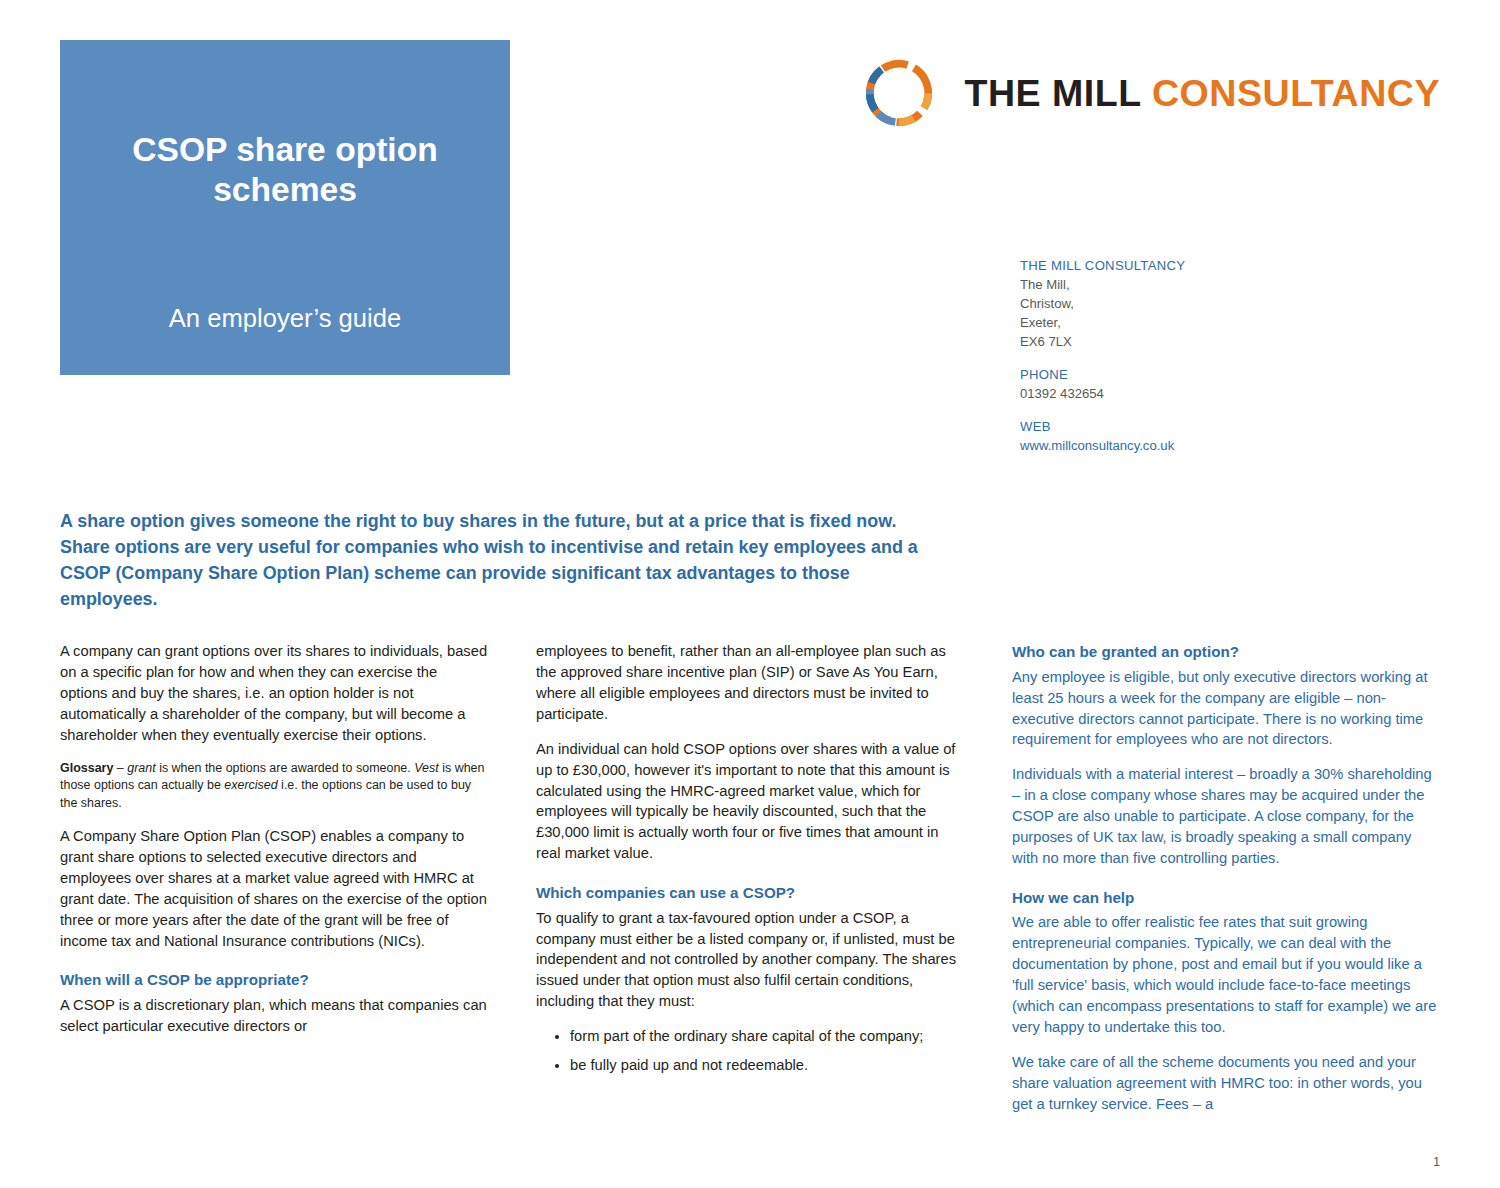CSOP share option schemes
An employer’s guide
THE MILL CONSULTANCY
THE MILL CONSULTANCY
The Mill,
Christow,
Exeter,
EX6 7LX
PHONE
01392 432654
WEB
www.millconsultancy.co.uk
A share option gives someone the right to buy shares in the future, but at a price that is fixed now. Share options are very useful for companies who wish to incentivise and retain key employees and a CSOP (Company Share Option Plan) scheme can provide significant tax advantages to those employees.
A company can grant options over its shares to individuals, based on a specific plan for how and when they can exercise the options and buy the shares, i.e. an option holder is not automatically a shareholder of the company, but will become a shareholder when they eventually exercise their options.
Glossary – grant is when the options are awarded to someone. Vest is when those options can actually be exercised i.e. the options can be used to buy the shares.
A Company Share Option Plan (CSOP) enables a company to grant share options to selected executive directors and employees over shares at a market value agreed with HMRC at grant date. The acquisition of shares on the exercise of the option three or more years after the date of the grant will be free of income tax and National Insurance contributions (NICs).
When will a CSOP be appropriate?
A CSOP is a discretionary plan, which means that companies can select particular executive directors or
employees to benefit, rather than an all-employee plan such as the approved share incentive plan (SIP) or Save As You Earn, where all eligible employees and directors must be invited to participate.
An individual can hold CSOP options over shares with a value of up to £30,000, however it's important to note that this amount is calculated using the HMRC-agreed market value, which for employees will typically be heavily discounted, such that the £30,000 limit is actually worth four or five times that amount in real market value.
Which companies can use a CSOP?
To qualify to grant a tax-favoured option under a CSOP, a company must either be a listed company or, if unlisted, must be independent and not controlled by another company. The shares issued under that option must also fulfil certain conditions, including that they must:
form part of the ordinary share capital of the company;
be fully paid up and not redeemable.
Who can be granted an option?
Any employee is eligible, but only executive directors working at least 25 hours a week for the company are eligible – non-executive directors cannot participate. There is no working time requirement for employees who are not directors.
Individuals with a material interest – broadly a 30% shareholding – in a close company whose shares may be acquired under the CSOP are also unable to participate. A close company, for the purposes of UK tax law, is broadly speaking a small company with no more than five controlling parties.
How we can help
We are able to offer realistic fee rates that suit growing entrepreneurial companies. Typically, we can deal with the documentation by phone, post and email but if you would like a 'full service' basis, which would include face-to-face meetings (which can encompass presentations to staff for example) we are very happy to undertake this too.
We take care of all the scheme documents you need and your share valuation agreement with HMRC too: in other words, you get a turnkey service. Fees – a
1